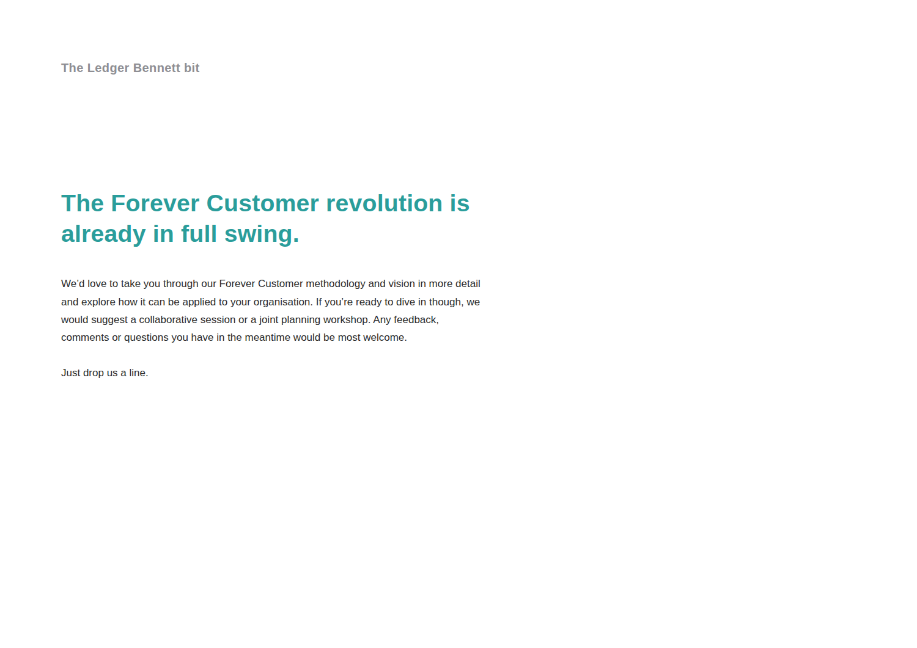The Ledger Bennett bit
The Forever Customer revolution is already in full swing.
We’d love to take you through our Forever Customer methodology and vision in more detail and explore how it can be applied to your organisation. If you’re ready to dive in though, we would suggest a collaborative session or a joint planning workshop. Any feedback, comments or questions you have in the meantime would be most welcome.
Just drop us a line.